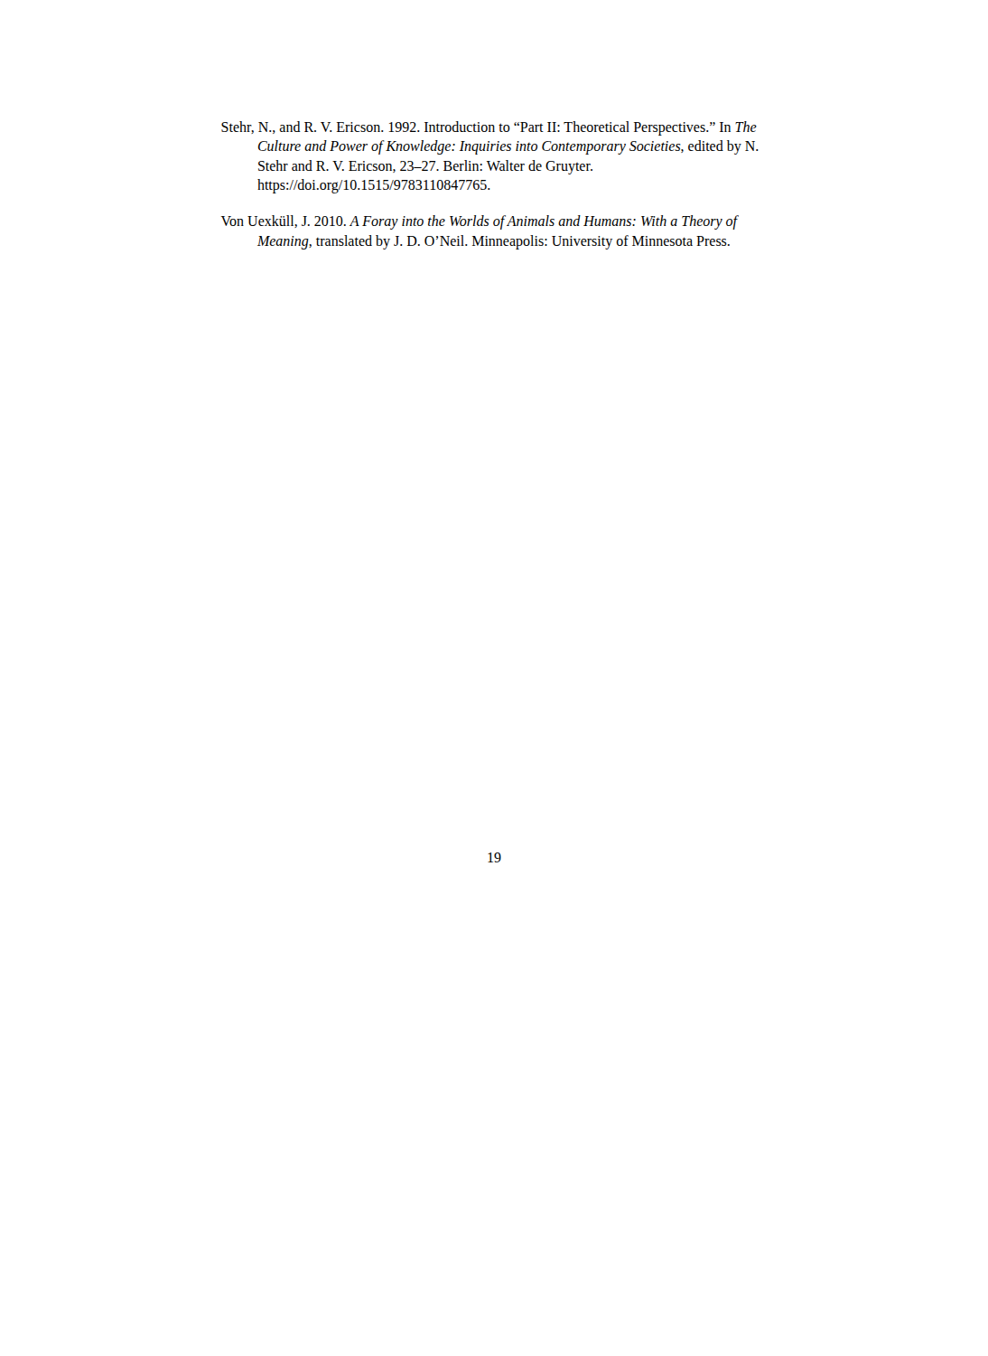Stehr, N., and R. V. Ericson. 1992. Introduction to “Part II: Theoretical Perspectives.” In The Culture and Power of Knowledge: Inquiries into Contemporary Societies, edited by N. Stehr and R. V. Ericson, 23–27. Berlin: Walter de Gruyter. https://doi.org/10.1515/9783110847765.
Von Uexküll, J. 2010. A Foray into the Worlds of Animals and Humans: With a Theory of Meaning, translated by J. D. O’Neil. Minneapolis: University of Minnesota Press.
19